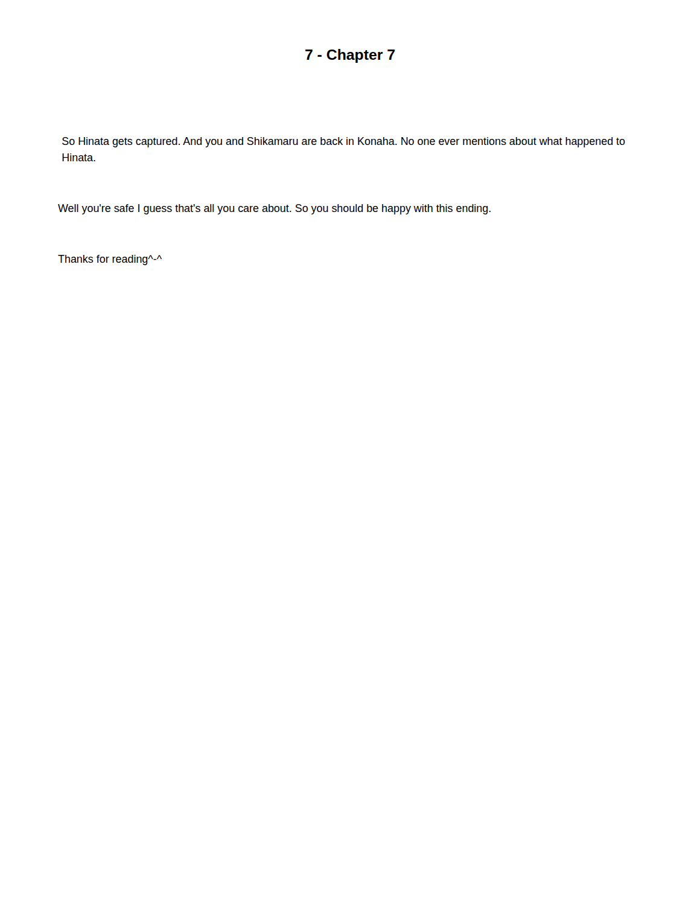7 - Chapter 7
So Hinata gets captured. And you and Shikamaru are back in Konaha. No one ever mentions about what happened to Hinata.
Well you're safe I guess that's all you care about. So you should be happy with this ending.
Thanks for reading^-^